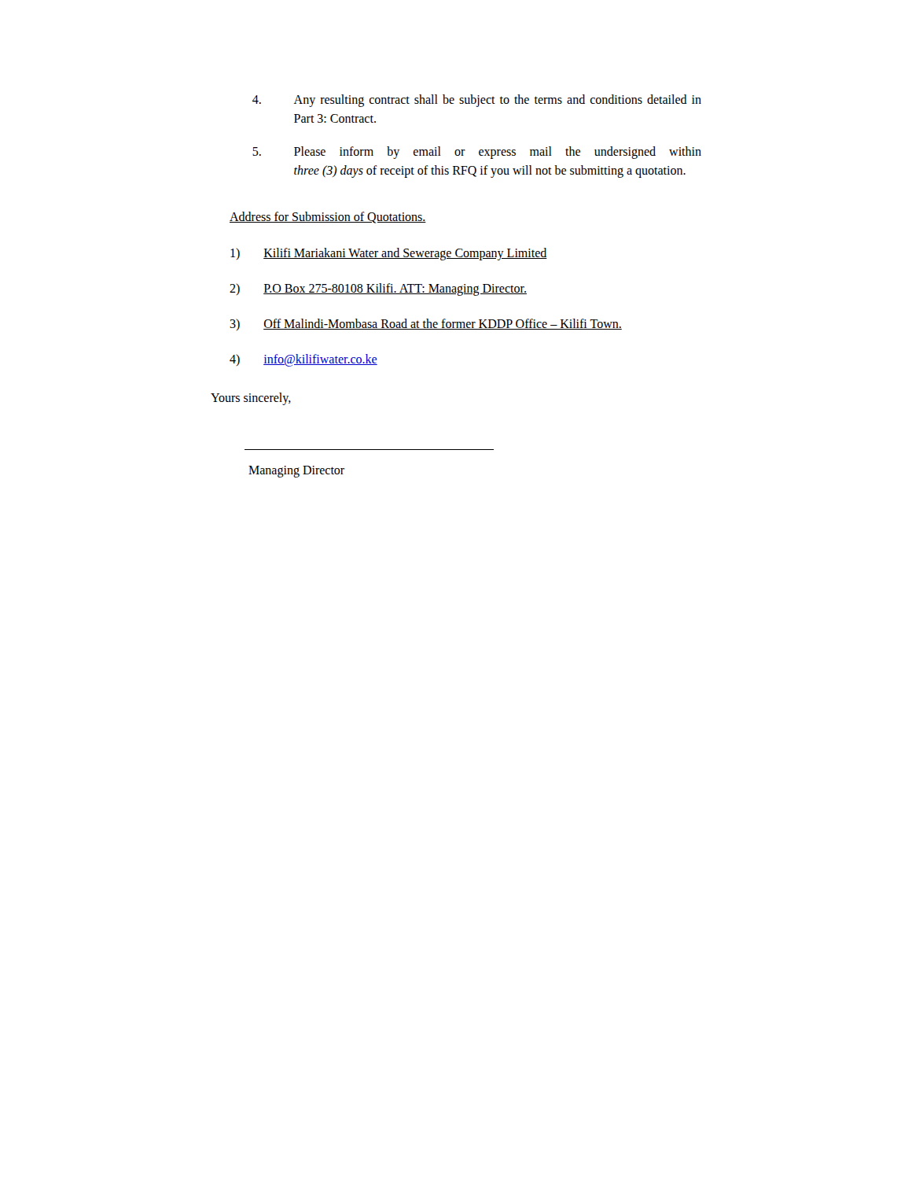4.
Any resulting contract shall be subject to the terms and conditions detailed in Part 3: Contract.
5.
Please inform by email or express mail the undersigned within three (3) days of receipt of this RFQ if you will not be submitting a quotation.
Address for Submission of Quotations.
Kilifi Mariakani Water and Sewerage Company Limited
P.O Box 275-80108 Kilifi. ATT: Managing Director.
Off Malindi-Mombasa Road at the former KDDP Office – Kilifi Town.
info@kilifiwater.co.ke
Yours sincerely,
Managing Director